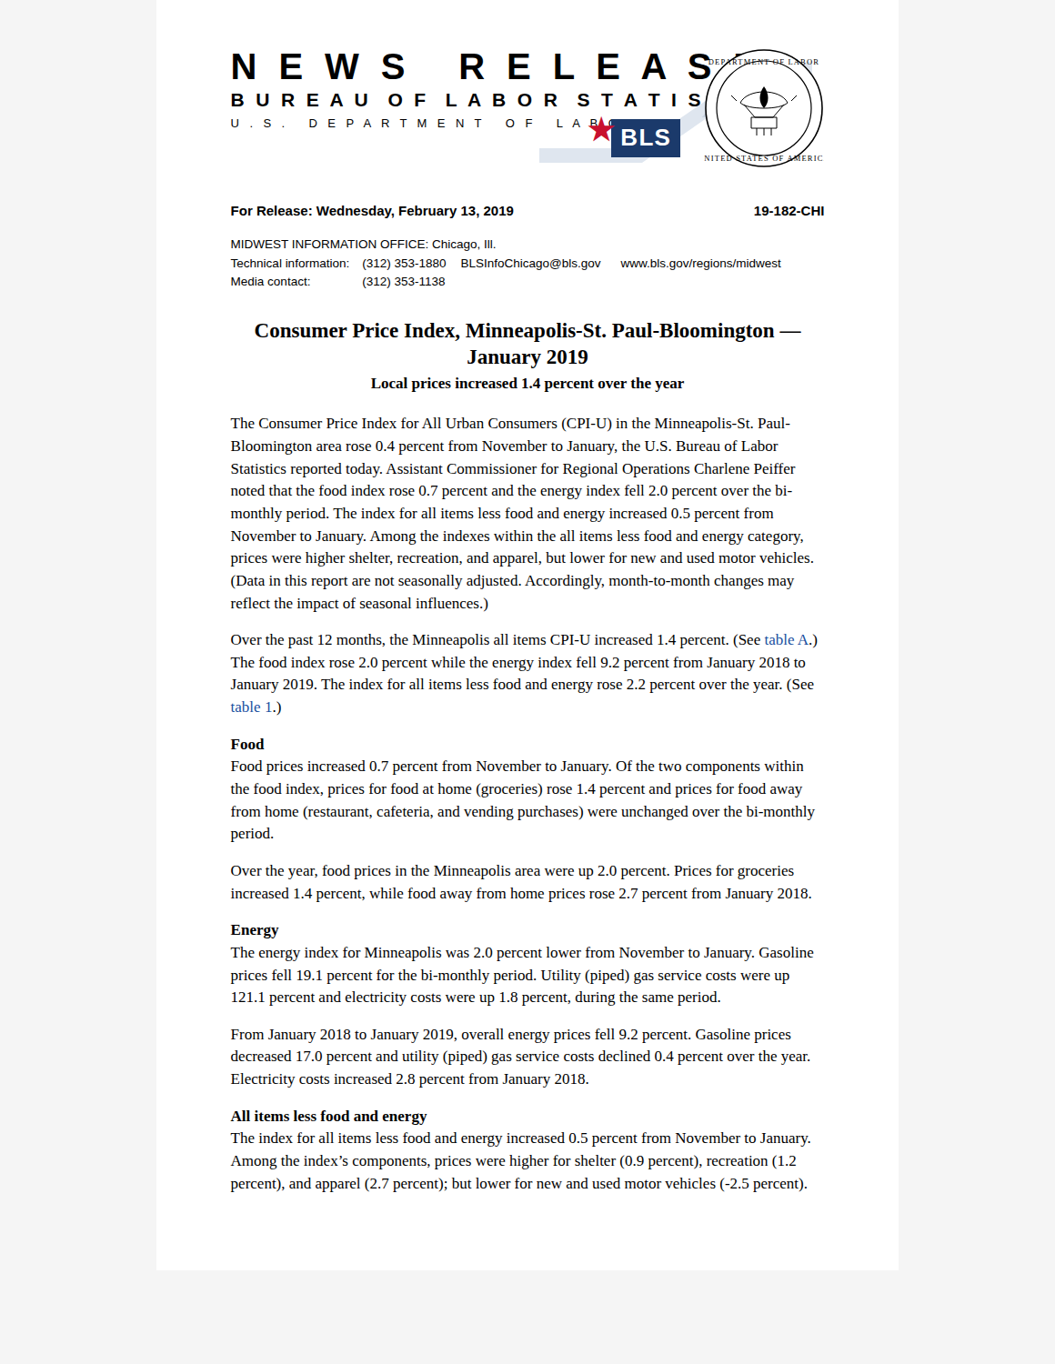N E W S R E L E A S E
B U R E A U O F L A B O R S T A T I S T I C S
U . S . D E P A R T M E N T O F L A B O R
★BLS
DEPARTMENT OF LABOR UNITED STATES OF AMERICA
For Release: Wednesday, February 13, 2019 19-182-CHI
MIDWEST INFORMATION OFFICE: Chicago, Ill.
| Technical information: | (312) 353-1880 | BLSInfoChicago@bls.gov | www.bls.gov/regions/midwest |
| Media contact: | (312) 353-1138 | | |
Consumer Price Index, Minneapolis-St. Paul-Bloomington — January 2019
Local prices increased 1.4 percent over the year
The Consumer Price Index for All Urban Consumers (CPI-U) in the Minneapolis-St. Paul-Bloomington area rose 0.4 percent from November to January, the U.S. Bureau of Labor Statistics reported today. Assistant Commissioner for Regional Operations Charlene Peiffer noted that the food index rose 0.7 percent and the energy index fell 2.0 percent over the bi-monthly period. The index for all items less food and energy increased 0.5 percent from November to January. Among the indexes within the all items less food and energy category, prices were higher shelter, recreation, and apparel, but lower for new and used motor vehicles. (Data in this report are not seasonally adjusted. Accordingly, month-to-month changes may reflect the impact of seasonal influences.)
Over the past 12 months, the Minneapolis all items CPI-U increased 1.4 percent. (See table A.) The food index rose 2.0 percent while the energy index fell 9.2 percent from January 2018 to January 2019. The index for all items less food and energy rose 2.2 percent over the year. (See table 1.)
Food
Food prices increased 0.7 percent from November to January. Of the two components within the food index, prices for food at home (groceries) rose 1.4 percent and prices for food away from home (restaurant, cafeteria, and vending purchases) were unchanged over the bi-monthly period.
Over the year, food prices in the Minneapolis area were up 2.0 percent. Prices for groceries increased 1.4 percent, while food away from home prices rose 2.7 percent from January 2018.
Energy
The energy index for Minneapolis was 2.0 percent lower from November to January. Gasoline prices fell 19.1 percent for the bi-monthly period. Utility (piped) gas service costs were up 121.1 percent and electricity costs were up 1.8 percent, during the same period.
From January 2018 to January 2019, overall energy prices fell 9.2 percent. Gasoline prices decreased 17.0 percent and utility (piped) gas service costs declined 0.4 percent over the year. Electricity costs increased 2.8 percent from January 2018.
All items less food and energy
The index for all items less food and energy increased 0.5 percent from November to January. Among the index’s components, prices were higher for shelter (0.9 percent), recreation (1.2 percent), and apparel (2.7 percent); but lower for new and used motor vehicles (-2.5 percent).